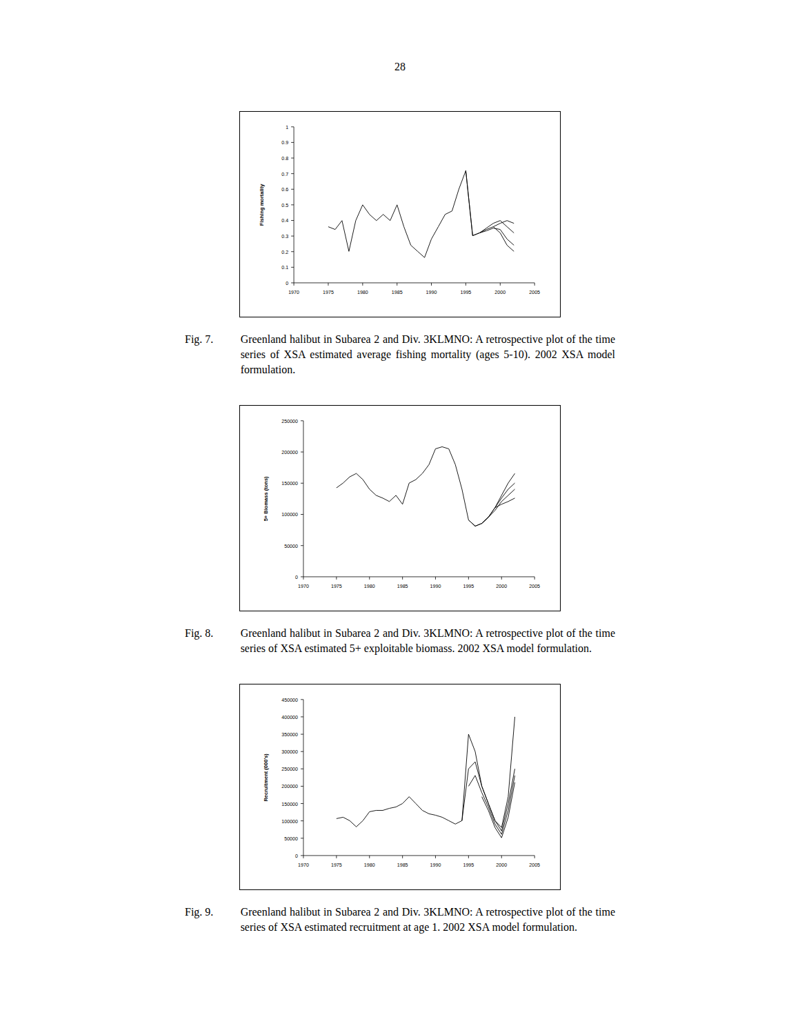28
0 0.1 0.2 0.3 0.4 0.5 0.6 0.7 0.8 0.9 1 1970 1975 1980 1985 1990 1995 2000 2005 Fishing mortality
Fig. 7. Greenland halibut in Subarea 2 and Div. 3KLMNO: A retrospective plot of the time series of XSA estimated average fishing mortality (ages 5-10). 2002 XSA model formulation.
0 50000 100000 150000 200000 250000 1970 1975 1980 1985 1990 1995 2000 2005 5+ Biomass (tons)
Fig. 8. Greenland halibut in Subarea 2 and Div. 3KLMNO: A retrospective plot of the time series of XSA estimated 5+ exploitable biomass. 2002 XSA model formulation.
0 50000 100000 150000 200000 250000 300000 350000 400000 450000 1970 1975 1980 1985 1990 1995 2000 2005 Recruitment (000's)
Fig. 9. Greenland halibut in Subarea 2 and Div. 3KLMNO: A retrospective plot of the time series of XSA estimated recruitment at age 1. 2002 XSA model formulation.